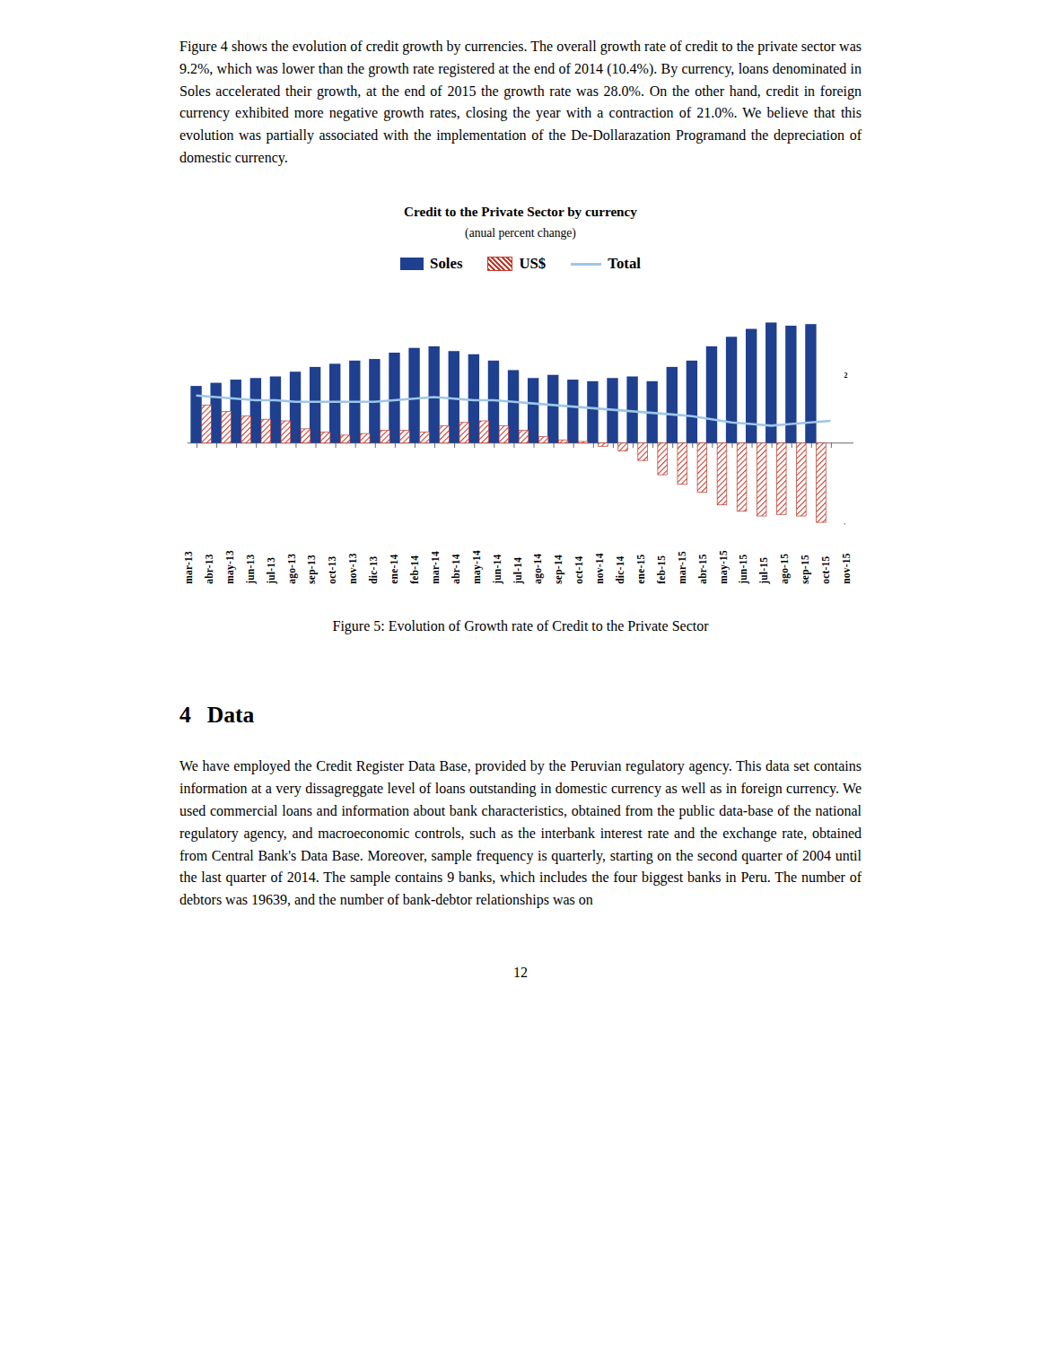Figure 4 shows the evolution of credit growth by currencies. The overall growth rate of credit to the private sector was 9.2%, which was lower than the growth rate registered at the end of 2014 (10.4%). By currency, loans denominated in Soles accelerated their growth, at the end of 2015 the growth rate was 28.0%. On the other hand, credit in foreign currency exhibited more negative growth rates, closing the year with a contraction of 21.0%. We believe that this evolution was partially associated with the implementation of the De-Dollarazation Programand the depreciation of domestic currency.
Credit to the Private Sector by currency
(anual percent change)
Soles US$ Total
2 '
mar-13 abr-13 may-13 jun-13 jul-13 ago-13 sep-13 oct-13 nov-13 dic-13 ene-14 feb-14 mar-14 abr-14 may-14 jun-14 jul-14 ago-14 sep-14 oct-14 nov-14 dic-14 ene-15 feb-15 mar-15 abr-15 may-15 jun-15 jul-15 ago-15 sep-15 oct-15 nov-15
Figure 5: Evolution of Growth rate of Credit to the Private Sector
4 Data
We have employed the Credit Register Data Base, provided by the Peruvian regulatory agency. This data set contains information at a very dissagreggate level of loans outstanding in domestic currency as well as in foreign currency. We used commercial loans and information about bank characteristics, obtained from the public data-base of the national regulatory agency, and macroeconomic controls, such as the interbank interest rate and the exchange rate, obtained from Central Bank's Data Base. Moreover, sample frequency is quarterly, starting on the second quarter of 2004 until the last quarter of 2014. The sample contains 9 banks, which includes the four biggest banks in Peru. The number of debtors was 19639, and the number of bank-debtor relationships was on
12